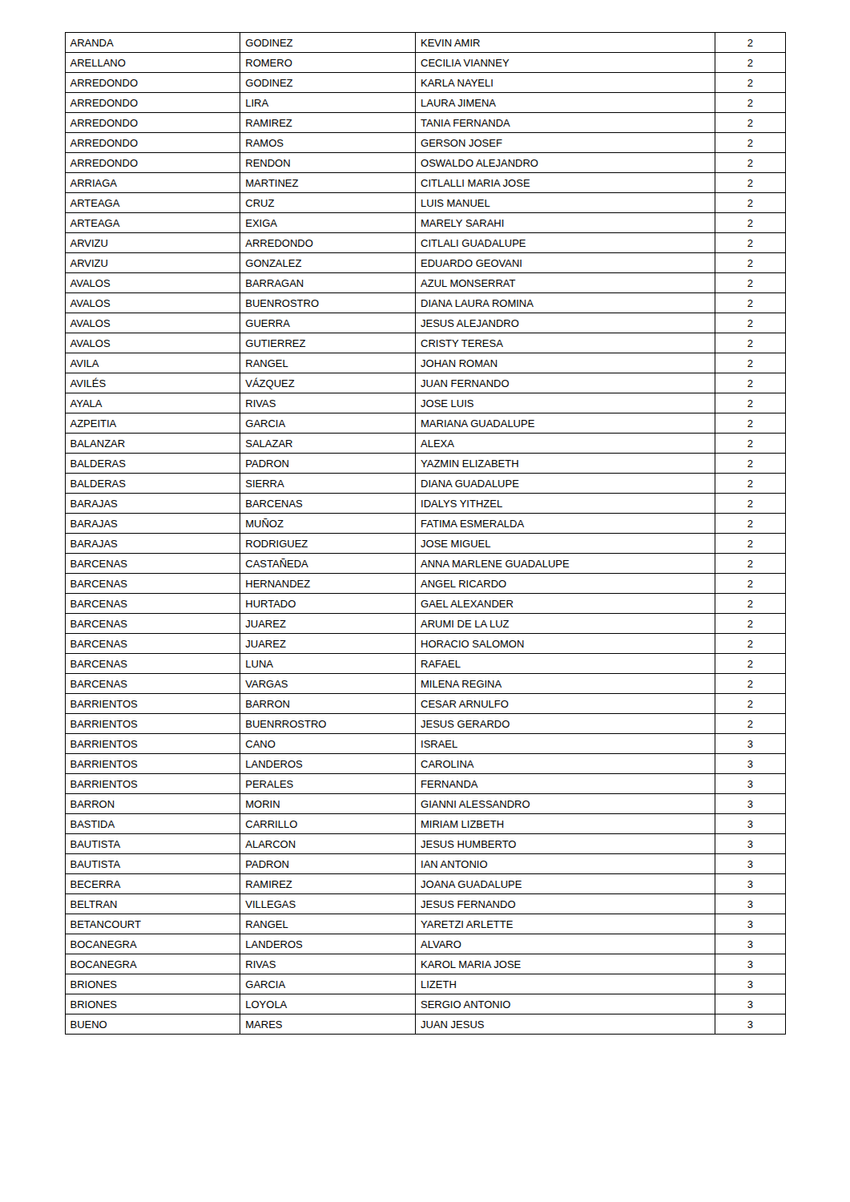| ARANDA | GODINEZ | KEVIN AMIR | 2 |
| ARELLANO | ROMERO | CECILIA VIANNEY | 2 |
| ARREDONDO | GODINEZ | KARLA NAYELI | 2 |
| ARREDONDO | LIRA | LAURA JIMENA | 2 |
| ARREDONDO | RAMIREZ | TANIA FERNANDA | 2 |
| ARREDONDO | RAMOS | GERSON JOSEF | 2 |
| ARREDONDO | RENDON | OSWALDO ALEJANDRO | 2 |
| ARRIAGA | MARTINEZ | CITLALLI MARIA JOSE | 2 |
| ARTEAGA | CRUZ | LUIS MANUEL | 2 |
| ARTEAGA | EXIGA | MARELY SARAHI | 2 |
| ARVIZU | ARREDONDO | CITLALI GUADALUPE | 2 |
| ARVIZU | GONZALEZ | EDUARDO GEOVANI | 2 |
| AVALOS | BARRAGAN | AZUL MONSERRAT | 2 |
| AVALOS | BUENROSTRO | DIANA LAURA ROMINA | 2 |
| AVALOS | GUERRA | JESUS ALEJANDRO | 2 |
| AVALOS | GUTIERREZ | CRISTY TERESA | 2 |
| AVILA | RANGEL | JOHAN ROMAN | 2 |
| AVILÉS | VÁZQUEZ | JUAN FERNANDO | 2 |
| AYALA | RIVAS | JOSE LUIS | 2 |
| AZPEITIA | GARCIA | MARIANA GUADALUPE | 2 |
| BALANZAR | SALAZAR | ALEXA | 2 |
| BALDERAS | PADRON | YAZMIN ELIZABETH | 2 |
| BALDERAS | SIERRA | DIANA GUADALUPE | 2 |
| BARAJAS | BARCENAS | IDALYS YITHZEL | 2 |
| BARAJAS | MUÑOZ | FATIMA ESMERALDA | 2 |
| BARAJAS | RODRIGUEZ | JOSE MIGUEL | 2 |
| BARCENAS | CASTAÑEDA | ANNA MARLENE GUADALUPE | 2 |
| BARCENAS | HERNANDEZ | ANGEL RICARDO | 2 |
| BARCENAS | HURTADO | GAEL ALEXANDER | 2 |
| BARCENAS | JUAREZ | ARUMI DE LA LUZ | 2 |
| BARCENAS | JUAREZ | HORACIO SALOMON | 2 |
| BARCENAS | LUNA | RAFAEL | 2 |
| BARCENAS | VARGAS | MILENA REGINA | 2 |
| BARRIENTOS | BARRON | CESAR ARNULFO | 2 |
| BARRIENTOS | BUENRROSTRO | JESUS GERARDO | 2 |
| BARRIENTOS | CANO | ISRAEL | 3 |
| BARRIENTOS | LANDEROS | CAROLINA | 3 |
| BARRIENTOS | PERALES | FERNANDA | 3 |
| BARRON | MORIN | GIANNI ALESSANDRO | 3 |
| BASTIDA | CARRILLO | MIRIAM LIZBETH | 3 |
| BAUTISTA | ALARCON | JESUS HUMBERTO | 3 |
| BAUTISTA | PADRON | IAN ANTONIO | 3 |
| BECERRA | RAMIREZ | JOANA GUADALUPE | 3 |
| BELTRAN | VILLEGAS | JESUS FERNANDO | 3 |
| BETANCOURT | RANGEL | YARETZI ARLETTE | 3 |
| BOCANEGRA | LANDEROS | ALVARO | 3 |
| BOCANEGRA | RIVAS | KAROL MARIA JOSE | 3 |
| BRIONES | GARCIA | LIZETH | 3 |
| BRIONES | LOYOLA | SERGIO ANTONIO | 3 |
| BUENO | MARES | JUAN JESUS | 3 |